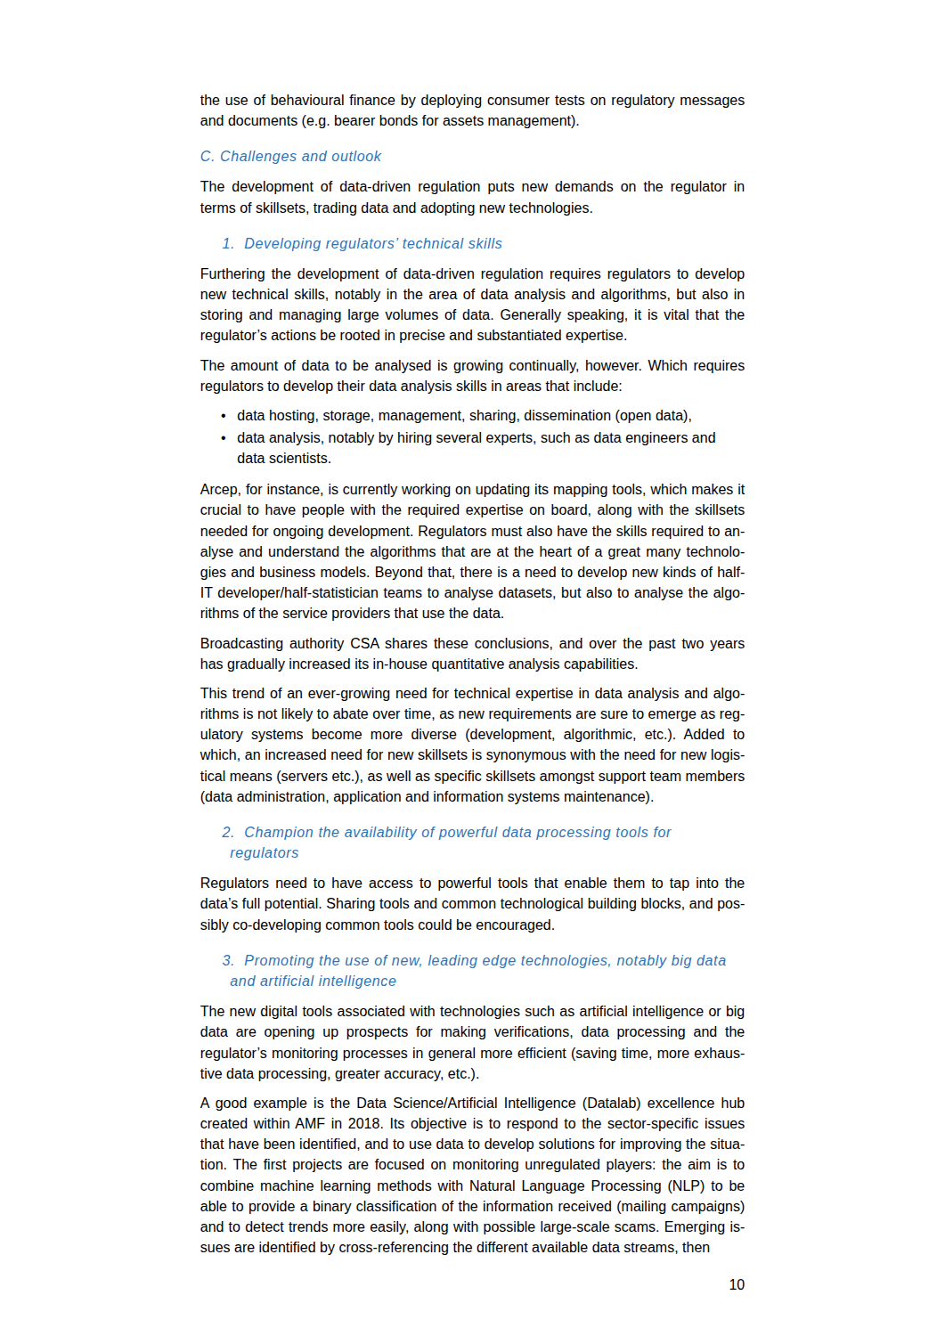the use of behavioural finance by deploying consumer tests on regulatory messages and documents (e.g. bearer bonds for assets management).
C. Challenges and outlook
The development of data-driven regulation puts new demands on the regulator in terms of skillsets, trading data and adopting new technologies.
1. Developing regulators’ technical skills
Furthering the development of data-driven regulation requires regulators to develop new technical skills, notably in the area of data analysis and algorithms, but also in storing and managing large volumes of data. Generally speaking, it is vital that the regulator’s actions be rooted in precise and substantiated expertise.
The amount of data to be analysed is growing continually, however. Which requires regulators to develop their data analysis skills in areas that include:
data hosting, storage, management, sharing, dissemination (open data),
data analysis, notably by hiring several experts, such as data engineers and data scientists.
Arcep, for instance, is currently working on updating its mapping tools, which makes it crucial to have people with the required expertise on board, along with the skillsets needed for ongoing development. Regulators must also have the skills required to analyse and understand the algorithms that are at the heart of a great many technologies and business models. Beyond that, there is a need to develop new kinds of half-IT developer/half-statistician teams to analyse datasets, but also to analyse the algorithms of the service providers that use the data.
Broadcasting authority CSA shares these conclusions, and over the past two years has gradually increased its in-house quantitative analysis capabilities.
This trend of an ever-growing need for technical expertise in data analysis and algorithms is not likely to abate over time, as new requirements are sure to emerge as regulatory systems become more diverse (development, algorithmic, etc.). Added to which, an increased need for new skillsets is synonymous with the need for new logistical means (servers etc.), as well as specific skillsets amongst support team members (data administration, application and information systems maintenance).
2. Champion the availability of powerful data processing tools for regulators
Regulators need to have access to powerful tools that enable them to tap into the data’s full potential. Sharing tools and common technological building blocks, and possibly co-developing common tools could be encouraged.
3. Promoting the use of new, leading edge technologies, notably big data and artificial intelligence
The new digital tools associated with technologies such as artificial intelligence or big data are opening up prospects for making verifications, data processing and the regulator’s monitoring processes in general more efficient (saving time, more exhaustive data processing, greater accuracy, etc.).
A good example is the Data Science/Artificial Intelligence (Datalab) excellence hub created within AMF in 2018. Its objective is to respond to the sector-specific issues that have been identified, and to use data to develop solutions for improving the situation. The first projects are focused on monitoring unregulated players: the aim is to combine machine learning methods with Natural Language Processing (NLP) to be able to provide a binary classification of the information received (mailing campaigns) and to detect trends more easily, along with possible large-scale scams. Emerging issues are identified by cross-referencing the different available data streams, then
10